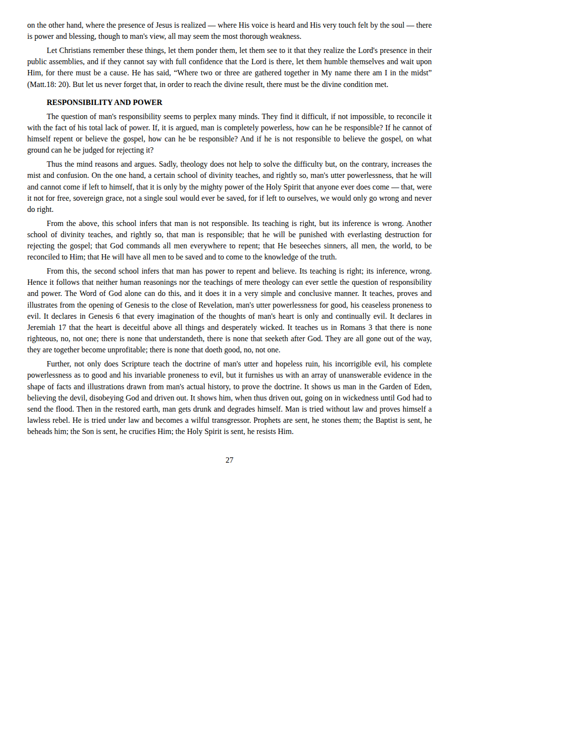on the other hand, where the presence of Jesus is realized — where His voice is heard and His very touch felt by the soul — there is power and blessing, though to man's view, all may seem the most thorough weakness.
Let Christians remember these things, let them ponder them, let them see to it that they realize the Lord's presence in their public assemblies, and if they cannot say with full confidence that the Lord is there, let them humble themselves and wait upon Him, for there must be a cause. He has said, “Where two or three are gathered together in My name there am I in the midst” (Matt.18: 20). But let us never forget that, in order to reach the divine result, there must be the divine condition met.
RESPONSIBILITY AND POWER
The question of man's responsibility seems to perplex many minds. They find it difficult, if not impossible, to reconcile it with the fact of his total lack of power. If, it is argued, man is completely powerless, how can he be responsible? If he cannot of himself repent or believe the gospel, how can he be responsible? And if he is not responsible to believe the gospel, on what ground can he be judged for rejecting it?
Thus the mind reasons and argues. Sadly, theology does not help to solve the difficulty but, on the contrary, increases the mist and confusion. On the one hand, a certain school of divinity teaches, and rightly so, man's utter powerlessness, that he will and cannot come if left to himself, that it is only by the mighty power of the Holy Spirit that anyone ever does come — that, were it not for free, sovereign grace, not a single soul would ever be saved, for if left to ourselves, we would only go wrong and never do right.
From the above, this school infers that man is not responsible. Its teaching is right, but its inference is wrong. Another school of divinity teaches, and rightly so, that man is responsible; that he will be punished with everlasting destruction for rejecting the gospel; that God commands all men everywhere to repent; that He beseeches sinners, all men, the world, to be reconciled to Him; that He will have all men to be saved and to come to the knowledge of the truth.
From this, the second school infers that man has power to repent and believe. Its teaching is right; its inference, wrong. Hence it follows that neither human reasonings nor the teachings of mere theology can ever settle the question of responsibility and power. The Word of God alone can do this, and it does it in a very simple and conclusive manner. It teaches, proves and illustrates from the opening of Genesis to the close of Revelation, man's utter powerlessness for good, his ceaseless proneness to evil. It declares in Genesis 6 that every imagination of the thoughts of man's heart is only and continually evil. It declares in Jeremiah 17 that the heart is deceitful above all things and desperately wicked. It teaches us in Romans 3 that there is none righteous, no, not one; there is none that understandeth, there is none that seeketh after God. They are all gone out of the way, they are together become unprofitable; there is none that doeth good, no, not one.
Further, not only does Scripture teach the doctrine of man's utter and hopeless ruin, his incorrigible evil, his complete powerlessness as to good and his invariable proneness to evil, but it furnishes us with an array of unanswerable evidence in the shape of facts and illustrations drawn from man's actual history, to prove the doctrine. It shows us man in the Garden of Eden, believing the devil, disobeying God and driven out. It shows him, when thus driven out, going on in wickedness until God had to send the flood. Then in the restored earth, man gets drunk and degrades himself. Man is tried without law and proves himself a lawless rebel. He is tried under law and becomes a wilful transgressor. Prophets are sent, he stones them; the Baptist is sent, he beheads him; the Son is sent, he crucifies Him; the Holy Spirit is sent, he resists Him.
27